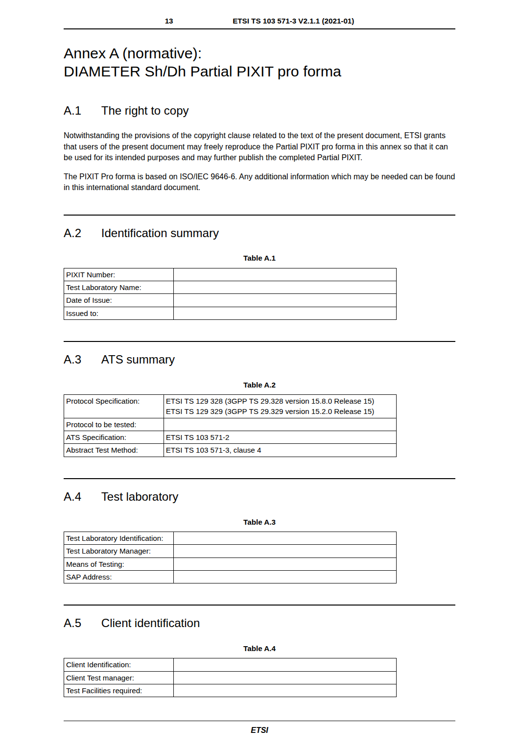13 ETSI TS 103 571-3 V2.1.1 (2021-01)
Annex A (normative):
DIAMETER Sh/Dh Partial PIXIT pro forma
A.1 The right to copy
Notwithstanding the provisions of the copyright clause related to the text of the present document, ETSI grants that users of the present document may freely reproduce the Partial PIXIT pro forma in this annex so that it can be used for its intended purposes and may further publish the completed Partial PIXIT.
The PIXIT Pro forma is based on ISO/IEC 9646-6. Any additional information which may be needed can be found in this international standard document.
A.2 Identification summary
Table A.1
| PIXIT Number: | |
| Test Laboratory Name: | |
| Date of Issue: | |
| Issued to: | |
A.3 ATS summary
Table A.2
| Protocol Specification: | ETSI TS 129 328 (3GPP TS 29.328 version 15.8.0 Release 15) ETSI TS 129 329 (3GPP TS 29.329 version 15.2.0 Release 15) |
| Protocol to be tested: | |
| ATS Specification: | ETSI TS 103 571-2 |
| Abstract Test Method: | ETSI TS 103 571-3, clause 4 |
A.4 Test laboratory
Table A.3
| Test Laboratory Identification: | |
| Test Laboratory Manager: | |
| Means of Testing: | |
| SAP Address: | |
A.5 Client identification
Table A.4
| Client Identification: | |
| Client Test manager: | |
| Test Facilities required: | |
ETSI